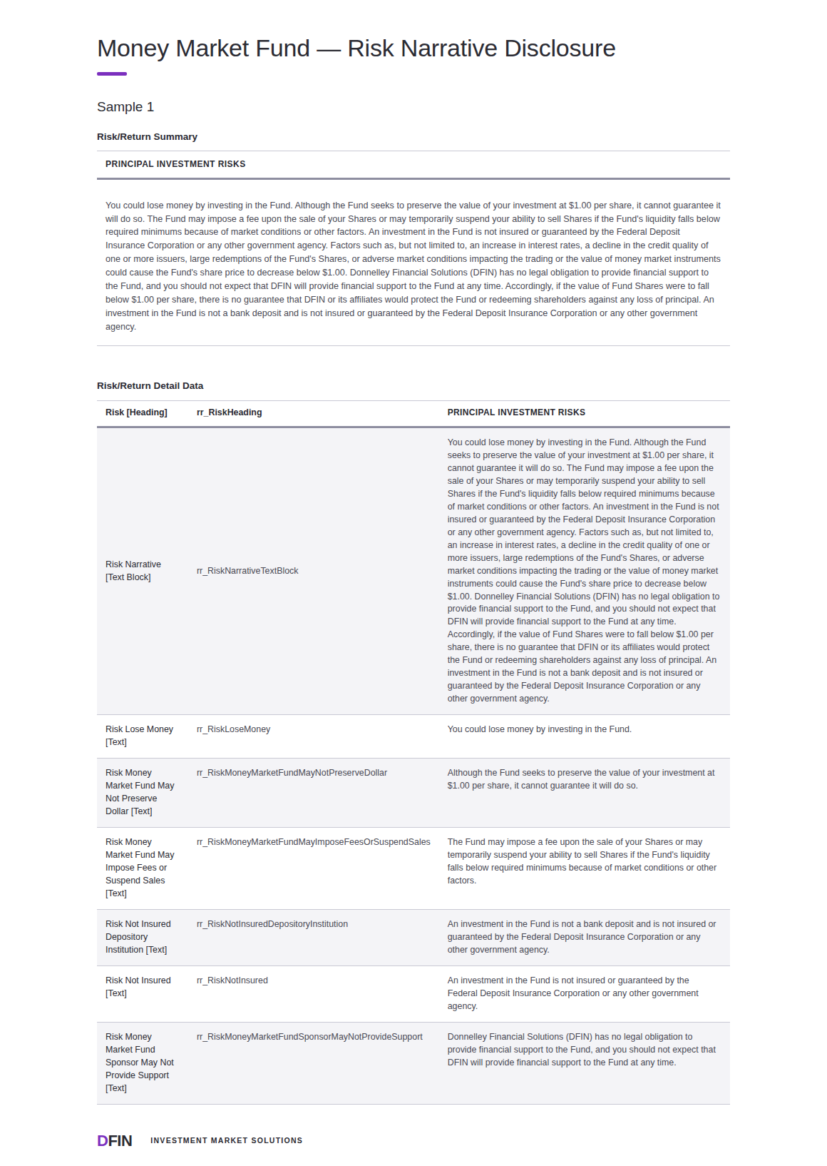Money Market Fund — Risk Narrative Disclosure
Sample 1
Risk/Return Summary
Principal Investment Risks
You could lose money by investing in the Fund. Although the Fund seeks to preserve the value of your investment at $1.00 per share, it cannot guarantee it will do so. The Fund may impose a fee upon the sale of your Shares or may temporarily suspend your ability to sell Shares if the Fund's liquidity falls below required minimums because of market conditions or other factors. An investment in the Fund is not insured or guaranteed by the Federal Deposit Insurance Corporation or any other government agency. Factors such as, but not limited to, an increase in interest rates, a decline in the credit quality of one or more issuers, large redemptions of the Fund's Shares, or adverse market conditions impacting the trading or the value of money market instruments could cause the Fund's share price to decrease below $1.00. Donnelley Financial Solutions (DFIN) has no legal obligation to provide financial support to the Fund, and you should not expect that DFIN will provide financial support to the Fund at any time. Accordingly, if the value of Fund Shares were to fall below $1.00 per share, there is no guarantee that DFIN or its affiliates would protect the Fund or redeeming shareholders against any loss of principal. An investment in the Fund is not a bank deposit and is not insured or guaranteed by the Federal Deposit Insurance Corporation or any other government agency.
Risk/Return Detail Data
| Risk [Heading] | rr_RiskHeading | Principal Investment Risks |
| --- | --- | --- |
| Risk Narrative [Text Block] | rr_RiskNarrativeTextBlock | You could lose money by investing in the Fund. Although the Fund seeks to preserve the value of your investment at $1.00 per share, it cannot guarantee it will do so. The Fund may impose a fee upon the sale of your Shares or may temporarily suspend your ability to sell Shares if the Fund's liquidity falls below required minimums because of market conditions or other factors. An investment in the Fund is not insured or guaranteed by the Federal Deposit Insurance Corporation or any other government agency. Factors such as, but not limited to, an increase in interest rates, a decline in the credit quality of one or more issuers, large redemptions of the Fund's Shares, or adverse market conditions impacting the trading or the value of money market instruments could cause the Fund's share price to decrease below $1.00. Donnelley Financial Solutions (DFIN) has no legal obligation to provide financial support to the Fund, and you should not expect that DFIN will provide financial support to the Fund at any time. Accordingly, if the value of Fund Shares were to fall below $1.00 per share, there is no guarantee that DFIN or its affiliates would protect the Fund or redeeming shareholders against any loss of principal. An investment in the Fund is not a bank deposit and is not insured or guaranteed by the Federal Deposit Insurance Corporation or any other government agency. |
| Risk Lose Money [Text] | rr_RiskLoseMoney | You could lose money by investing in the Fund. |
| Risk Money Market Fund May Not Preserve Dollar [Text] | rr_RiskMoneyMarketFundMayNotPreserveDollar | Although the Fund seeks to preserve the value of your investment at $1.00 per share, it cannot guarantee it will do so. |
| Risk Money Market Fund May Impose Fees or Suspend Sales [Text] | rr_RiskMoneyMarketFundMayImposeFeesOrSuspendSales | The Fund may impose a fee upon the sale of your Shares or may temporarily suspend your ability to sell Shares if the Fund's liquidity falls below required minimums because of market conditions or other factors. |
| Risk Not Insured Depository Institution [Text] | rr_RiskNotInsuredDepositoryInstitution | An investment in the Fund is not a bank deposit and is not insured or guaranteed by the Federal Deposit Insurance Corporation or any other government agency. |
| Risk Not Insured [Text] | rr_RiskNotInsured | An investment in the Fund is not insured or guaranteed by the Federal Deposit Insurance Corporation or any other government agency. |
| Risk Money Market Fund Sponsor May Not Provide Support [Text] | rr_RiskMoneyMarketFundSponsorMayNotProvideSupport | Donnelley Financial Solutions (DFIN) has no legal obligation to provide financial support to the Fund, and you should not expect that DFIN will provide financial support to the Fund at any time. |
DFIN
Investment Market Solutions